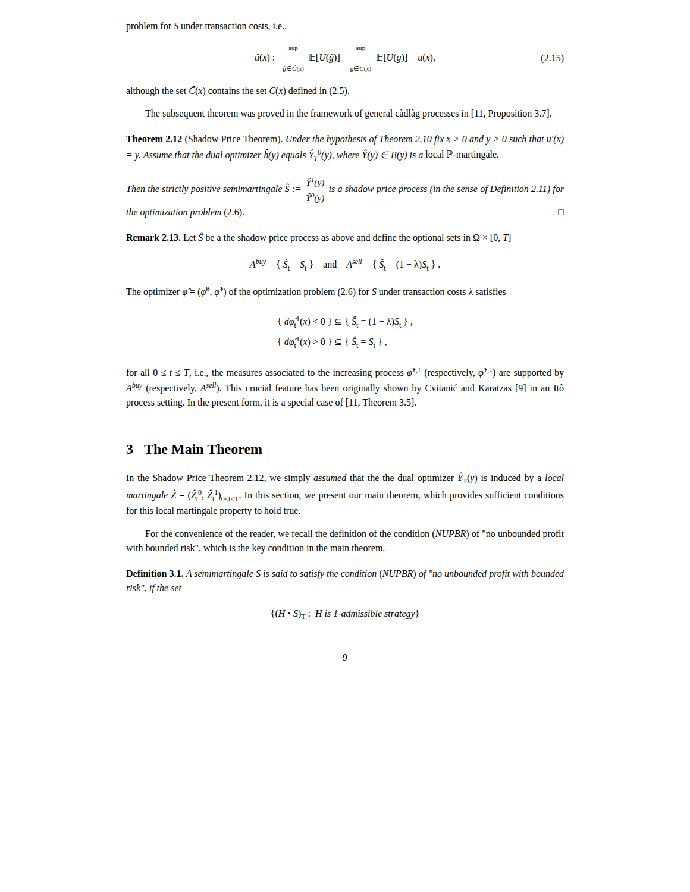problem for S under transaction costs, i.e.,
ũ(x) := sup g̃∈C̃(x) 𝔼[U(g̃)] = sup g∈C(x) 𝔼[U(g)] = u(x), (2.15)
although the set C̃(x) contains the set C(x) defined in (2.5).
The subsequent theorem was proved in the framework of general càdlàg processes in [11, Proposition 3.7].
Theorem 2.12 (Shadow Price Theorem). Under the hypothesis of Theorem 2.10 fix x > 0 and y > 0 such that u′(x) = y. Assume that the dual optimizer ĥ(y) equals ŶT0(y), where Ŷ(y) ∈ B(y) is a local ℙ-martingale.
Then the strictly positive semimartingale Ŝ := Ŷ1(y) Ŷ0(y) is a shadow price process (in the sense of Definition 2.11) for the optimization problem (2.6). □
Remark 2.13. Let Ŝ be a the shadow price process as above and define the optional sets in Ω × [0, T]
Abuy = { Ŝt = St } and Asell = { Ŝt = (1 − λ)St } .
The optimizer φ̂ = (φ̂0, φ̂1) of the optimization problem (2.6) for S under transaction costs λ satisfies
{ dφ̂t1(x) < 0 } ⊆ { Ŝt = (1 − λ)St } ,
{ dφ̂t1(x) > 0 } ⊆ { Ŝt = St } ,
for all 0 ≤ t ≤ T, i.e., the measures associated to the increasing process φ̂1,↑ (respectively, φ̂1,↓) are supported by Abuy (respectively, Asell). This crucial feature has been originally shown by Cvitanić and Karatzas [9] in an Itô process setting. In the present form, it is a special case of [11, Theorem 3.5].
3 The Main Theorem
In the Shadow Price Theorem 2.12, we simply assumed that the the dual optimizer ŶT(y) is induced by a local martingale Ẑ = (Ẑt0, Ẑt1)0≤t≤T. In this section, we present our main theorem, which provides sufficient conditions for this local martingale property to hold true.
For the convenience of the reader, we recall the definition of the condition (NUPBR) of "no unbounded profit with bounded risk", which is the key condition in the main theorem.
Definition 3.1. A semimartingale S is said to satisfy the condition (NUPBR) of "no unbounded profit with bounded risk", if the set
{(H • S)T : H is 1-admissible strategy}
9